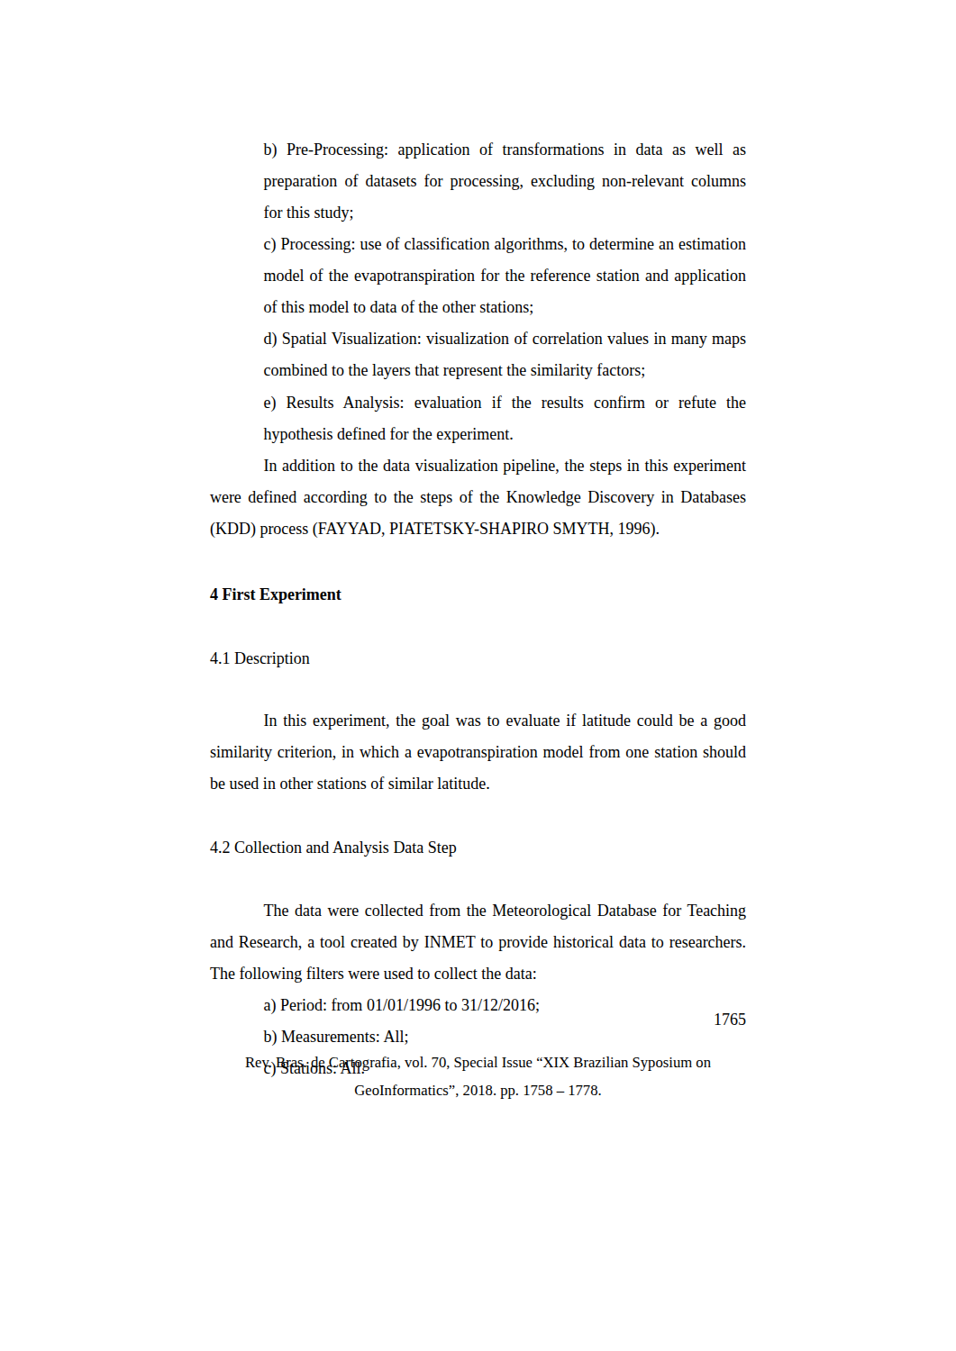b) Pre-Processing: application of transformations in data as well as preparation of datasets for processing, excluding non-relevant columns for this study;
c) Processing: use of classification algorithms, to determine an estimation model of the evapotranspiration for the reference station and application of this model to data of the other stations;
d) Spatial Visualization: visualization of correlation values in many maps combined to the layers that represent the similarity factors;
e) Results Analysis: evaluation if the results confirm or refute the hypothesis defined for the experiment.
In addition to the data visualization pipeline, the steps in this experiment were defined according to the steps of the Knowledge Discovery in Databases (KDD) process (FAYYAD, PIATETSKY-SHAPIRO SMYTH, 1996).
4 First Experiment
4.1 Description
In this experiment, the goal was to evaluate if latitude could be a good similarity criterion, in which a evapotranspiration model from one station should be used in other stations of similar latitude.
4.2 Collection and Analysis Data Step
The data were collected from the Meteorological Database for Teaching and Research, a tool created by INMET to provide historical data to researchers. The following filters were used to collect the data:
a) Period: from 01/01/1996 to 31/12/2016;
b) Measurements: All;
c) Stations: All.
1765
Rev. Bras. de Cartografia, vol. 70, Special Issue “XIX Brazilian Syposium on
GeoInformatics”, 2018. pp. 1758 – 1778.